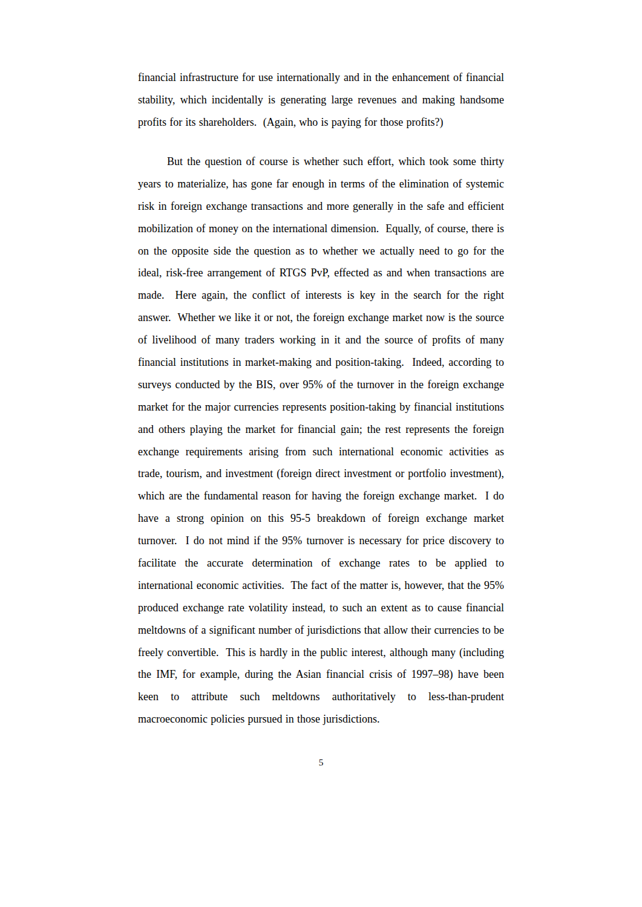financial infrastructure for use internationally and in the enhancement of financial stability, which incidentally is generating large revenues and making handsome profits for its shareholders. (Again, who is paying for those profits?)
But the question of course is whether such effort, which took some thirty years to materialize, has gone far enough in terms of the elimination of systemic risk in foreign exchange transactions and more generally in the safe and efficient mobilization of money on the international dimension. Equally, of course, there is on the opposite side the question as to whether we actually need to go for the ideal, risk-free arrangement of RTGS PvP, effected as and when transactions are made. Here again, the conflict of interests is key in the search for the right answer. Whether we like it or not, the foreign exchange market now is the source of livelihood of many traders working in it and the source of profits of many financial institutions in market-making and position-taking. Indeed, according to surveys conducted by the BIS, over 95% of the turnover in the foreign exchange market for the major currencies represents position-taking by financial institutions and others playing the market for financial gain; the rest represents the foreign exchange requirements arising from such international economic activities as trade, tourism, and investment (foreign direct investment or portfolio investment), which are the fundamental reason for having the foreign exchange market. I do have a strong opinion on this 95-5 breakdown of foreign exchange market turnover. I do not mind if the 95% turnover is necessary for price discovery to facilitate the accurate determination of exchange rates to be applied to international economic activities. The fact of the matter is, however, that the 95% produced exchange rate volatility instead, to such an extent as to cause financial meltdowns of a significant number of jurisdictions that allow their currencies to be freely convertible. This is hardly in the public interest, although many (including the IMF, for example, during the Asian financial crisis of 1997–98) have been keen to attribute such meltdowns authoritatively to less-than-prudent macroeconomic policies pursued in those jurisdictions.
5